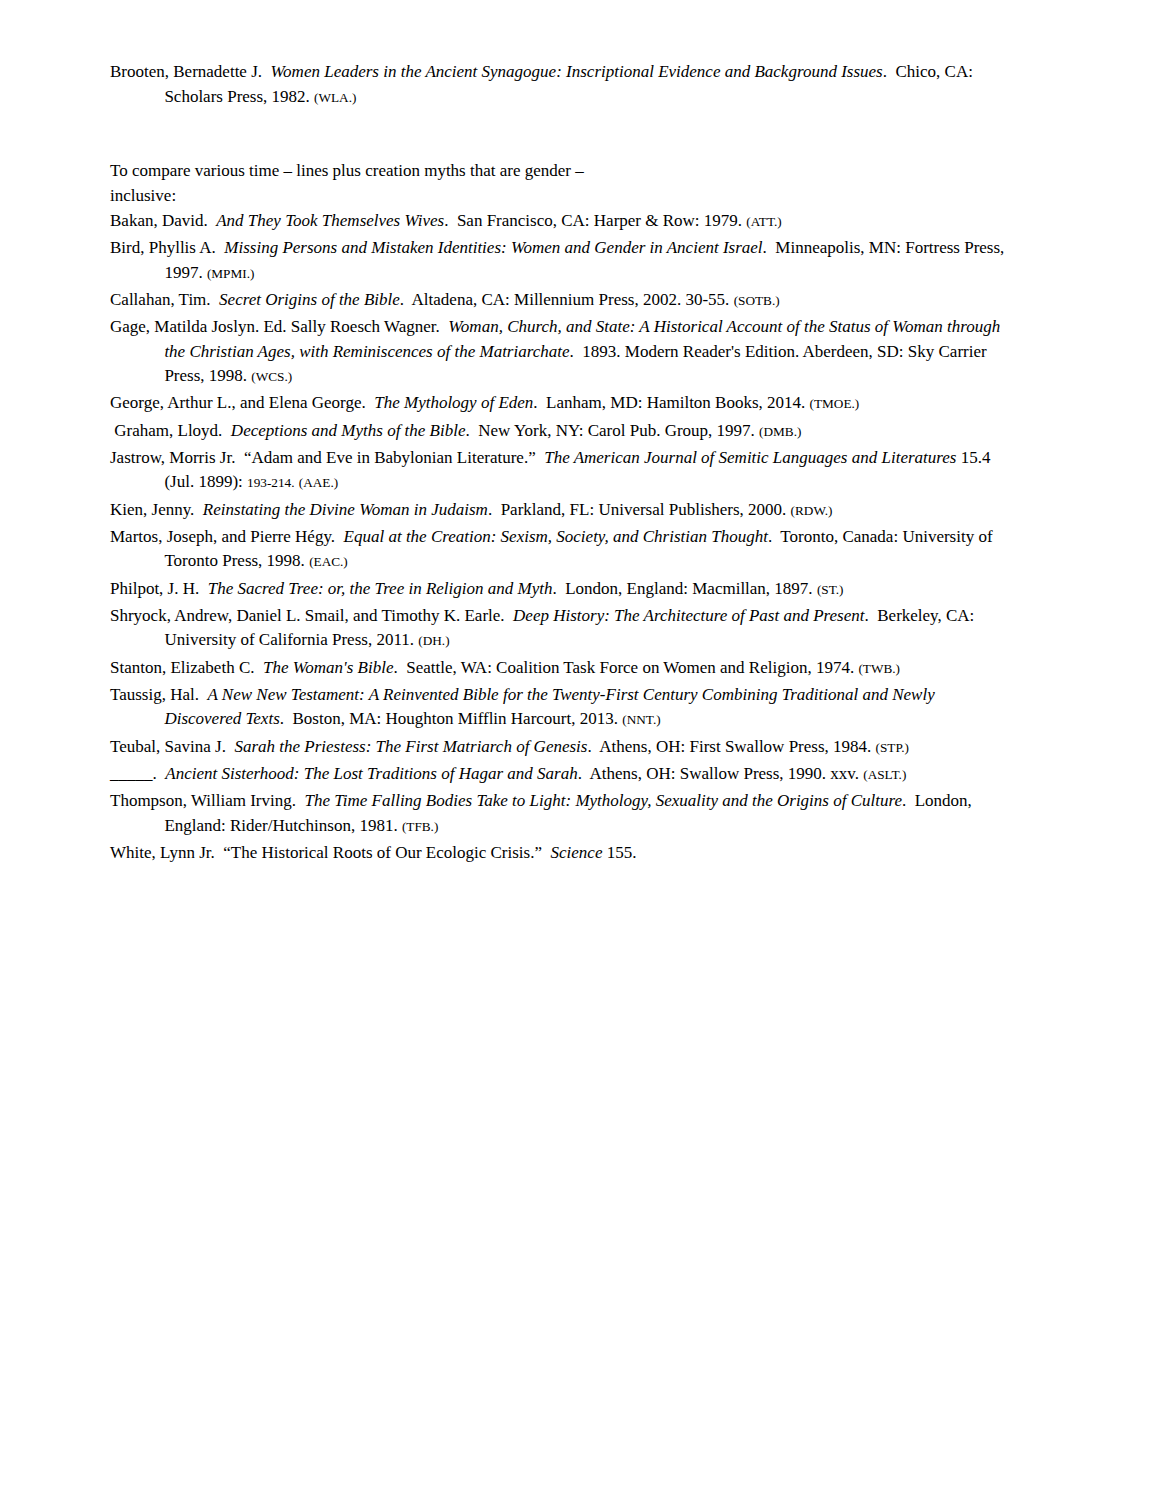Brooten, Bernadette J. Women Leaders in the Ancient Synagogue: Inscriptional Evidence and Background Issues. Chico, CA: Scholars Press, 1982. (WLA.)
To compare various time – lines plus creation myths that are gender –
inclusive:
Bakan, David. And They Took Themselves Wives. San Francisco, CA: Harper & Row: 1979. (ATT.)
Bird, Phyllis A. Missing Persons and Mistaken Identities: Women and Gender in Ancient Israel. Minneapolis, MN: Fortress Press, 1997. (MPMI.)
Callahan, Tim. Secret Origins of the Bible. Altadena, CA: Millennium Press, 2002. 30-55. (SOTB.)
Gage, Matilda Joslyn. Ed. Sally Roesch Wagner. Woman, Church, and State: A Historical Account of the Status of Woman through the Christian Ages, with Reminiscences of the Matriarchate. 1893. Modern Reader's Edition. Aberdeen, SD: Sky Carrier Press, 1998. (WCS.)
George, Arthur L., and Elena George. The Mythology of Eden. Lanham, MD: Hamilton Books, 2014. (TMOE.)
Graham, Lloyd. Deceptions and Myths of the Bible. New York, NY: Carol Pub. Group, 1997. (DMB.)
Jastrow, Morris Jr. “Adam and Eve in Babylonian Literature.” The American Journal of Semitic Languages and Literatures 15.4 (Jul. 1899): 193-214. (AAE.)
Kien, Jenny. Reinstating the Divine Woman in Judaism. Parkland, FL: Universal Publishers, 2000. (RDW.)
Martos, Joseph, and Pierre Hégy. Equal at the Creation: Sexism, Society, and Christian Thought. Toronto, Canada: University of Toronto Press, 1998. (EAC.)
Philpot, J. H. The Sacred Tree: or, the Tree in Religion and Myth. London, England: Macmillan, 1897. (ST.)
Shryock, Andrew, Daniel L. Smail, and Timothy K. Earle. Deep History: The Architecture of Past and Present. Berkeley, CA: University of California Press, 2011. (DH.)
Stanton, Elizabeth C. The Woman's Bible. Seattle, WA: Coalition Task Force on Women and Religion, 1974. (TWB.)
Taussig, Hal. A New New Testament: A Reinvented Bible for the Twenty-First Century Combining Traditional and Newly Discovered Texts. Boston, MA: Houghton Mifflin Harcourt, 2013. (NNT.)
Teubal, Savina J. Sarah the Priestess: The First Matriarch of Genesis. Athens, OH: First Swallow Press, 1984. (STP.)
_____. Ancient Sisterhood: The Lost Traditions of Hagar and Sarah. Athens, OH: Swallow Press, 1990. xxv. (ASLT.)
Thompson, William Irving. The Time Falling Bodies Take to Light: Mythology, Sexuality and the Origins of Culture. London, England: Rider/Hutchinson, 1981. (TFB.)
White, Lynn Jr. “The Historical Roots of Our Ecologic Crisis.” Science 155.